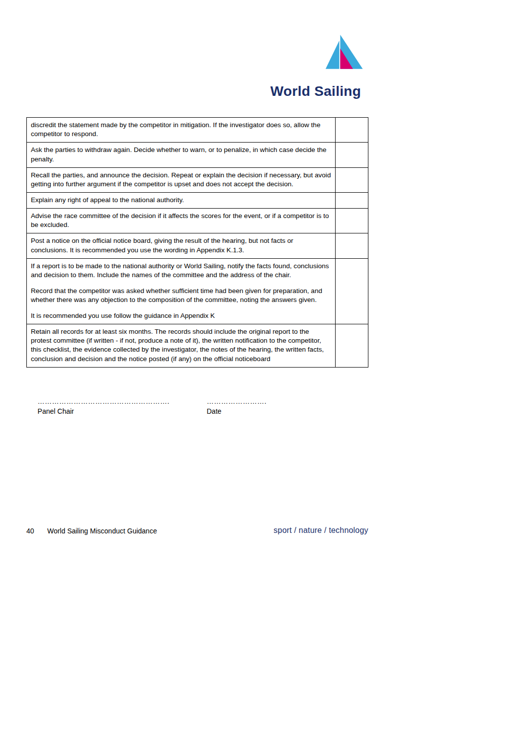World Sailing
| discredit the statement made by the competitor in mitigation. If the investigator does so, allow the competitor to respond. | |
| Ask the parties to withdraw again. Decide whether to warn, or to penalize, in which case decide the penalty. | |
| Recall the parties, and announce the decision. Repeat or explain the decision if necessary, but avoid getting into further argument if the competitor is upset and does not accept the decision. | |
| Explain any right of appeal to the national authority. | |
| Advise the race committee of the decision if it affects the scores for the event, or if a competitor is to be excluded. | |
| Post a notice on the official notice board, giving the result of the hearing, but not facts or conclusions. It is recommended you use the wording in Appendix K.1.3. | |
| If a report is to be made to the national authority or World Sailing, notify the facts found, conclusions and decision to them. Include the names of the committee and the address of the chair. Record that the competitor was asked whether sufficient time had been given for preparation, and whether there was any objection to the composition of the committee, noting the answers given. It is recommended you use follow the guidance in Appendix K | |
| Retain all records for at least six months. The records should include the original report to the protest committee (if written - if not, produce a note of it), the written notification to the competitor, this checklist, the evidence collected by the investigator, the notes of the hearing, the written facts, conclusion and decision and the notice posted (if any) on the official noticeboard | |
………………………………………………. …………………….
Panel Chair Date
40 World Sailing Misconduct Guidance
sport / nature / technology